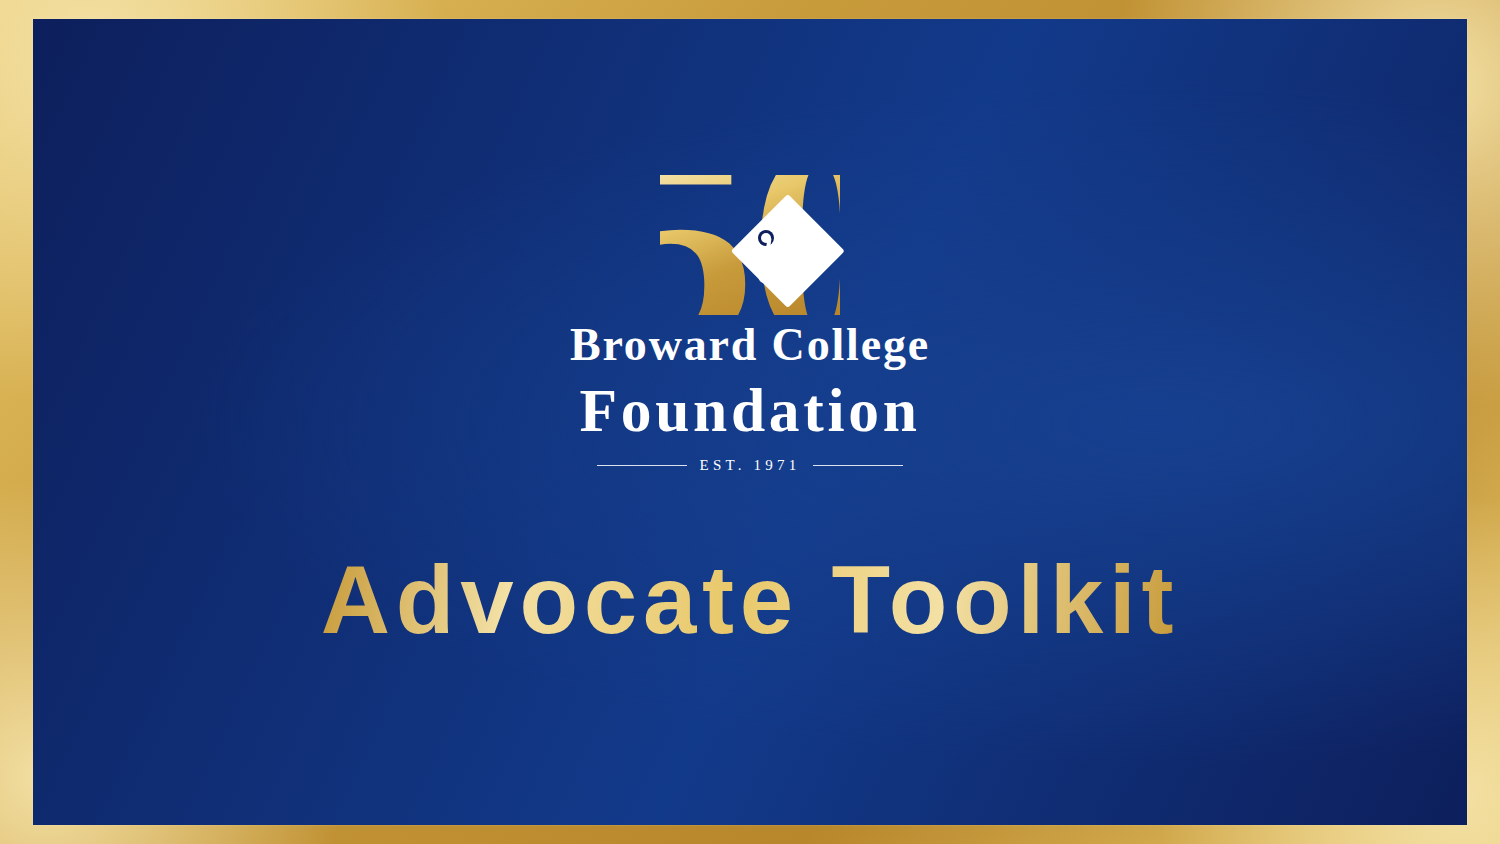50
Broward College Foundation
EST. 1971
Advocate Toolkit